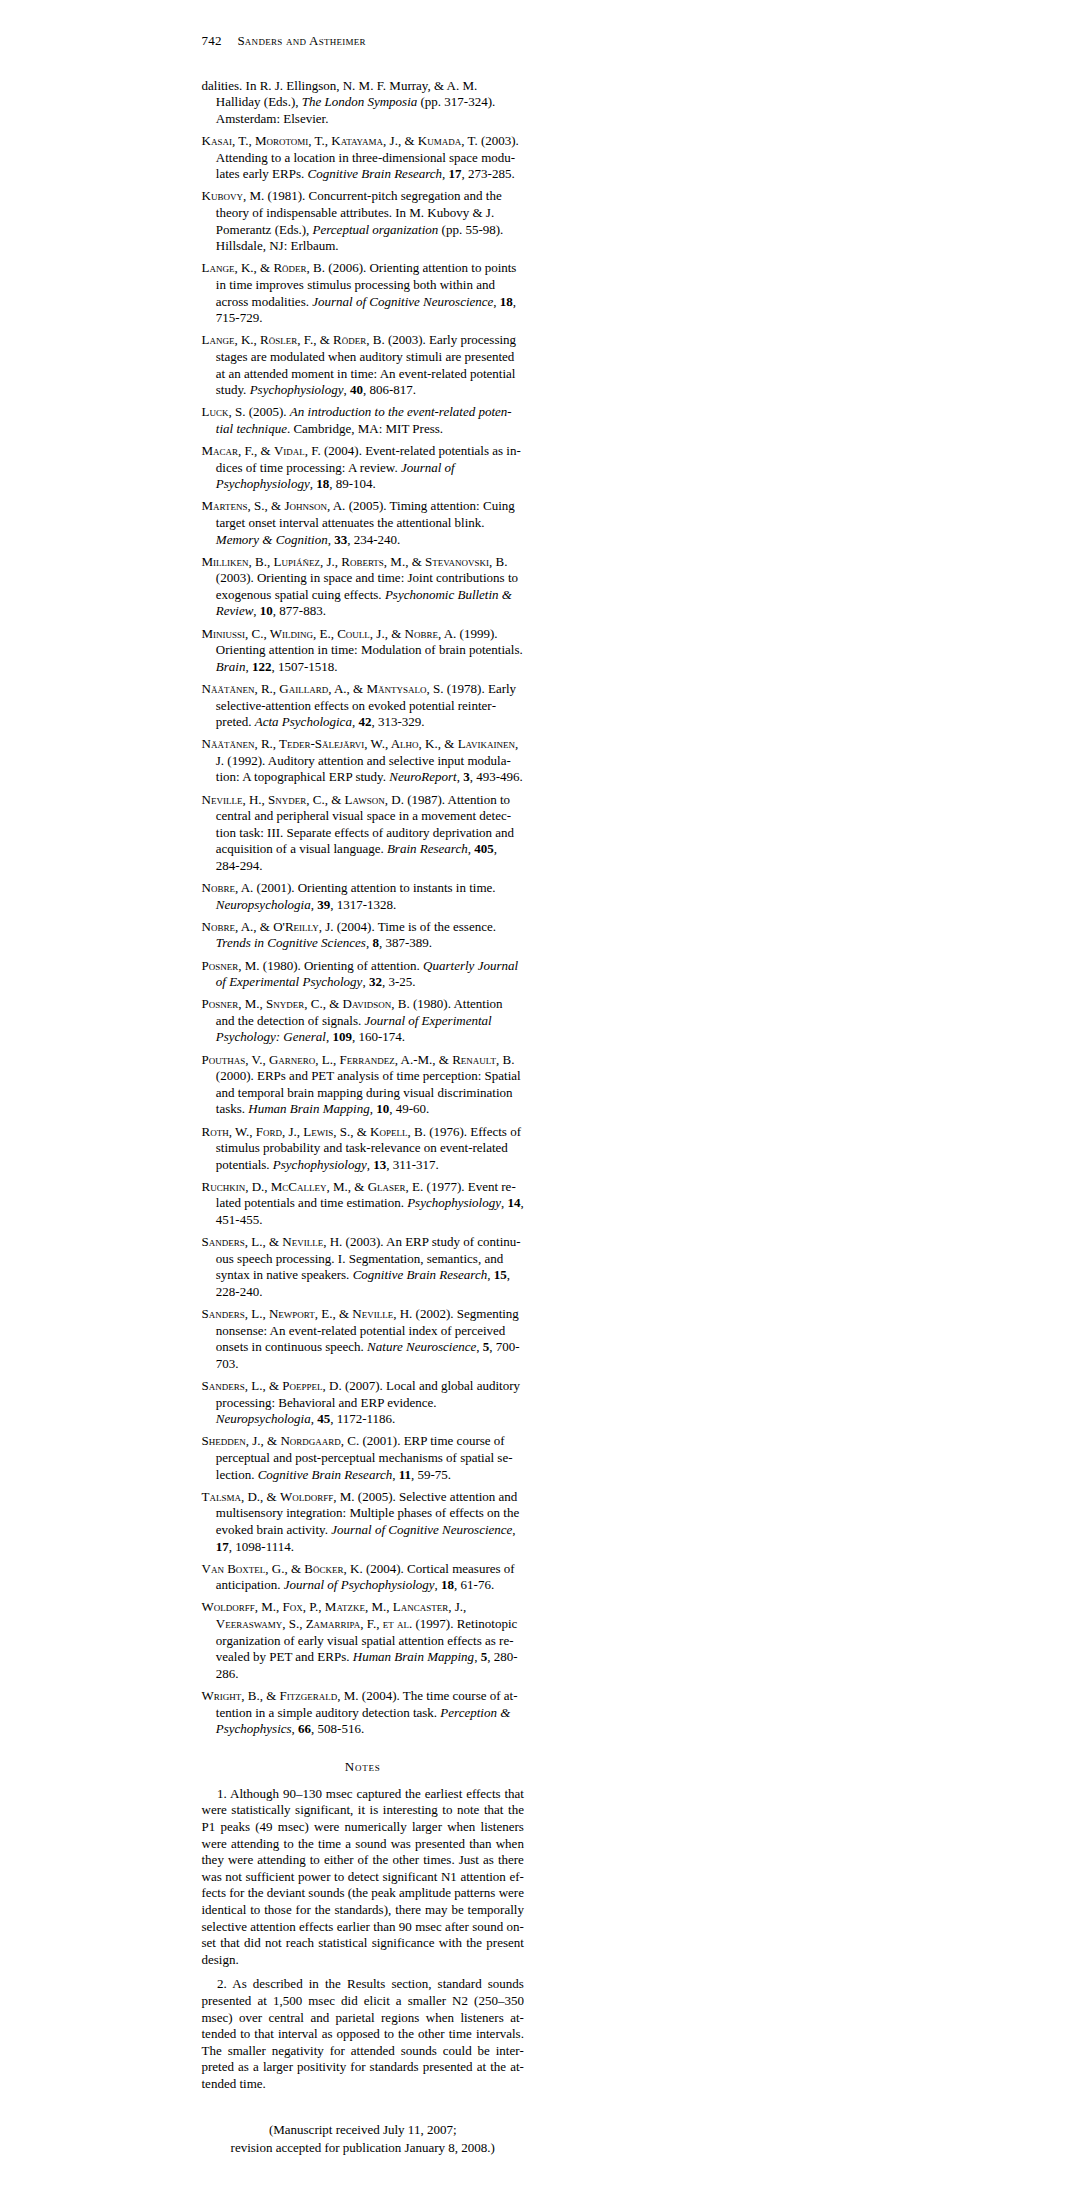742 Sanders and Astheimer
dalities. In R. J. Ellingson, N. M. F. Murray, & A. M. Halliday (Eds.), The London Symposia (pp. 317-324). Amsterdam: Elsevier.
Kasai, T., Morotomi, T., Katayama, J., & Kumada, T. (2003). Attending to a location in three-dimensional space modulates early ERPs. Cognitive Brain Research, 17, 273-285.
Kubovy, M. (1981). Concurrent-pitch segregation and the theory of indispensable attributes. In M. Kubovy & J. Pomerantz (Eds.), Perceptual organization (pp. 55-98). Hillsdale, NJ: Erlbaum.
Lange, K., & Röder, B. (2006). Orienting attention to points in time improves stimulus processing both within and across modalities. Journal of Cognitive Neuroscience, 18, 715-729.
Lange, K., Rösler, F., & Röder, B. (2003). Early processing stages are modulated when auditory stimuli are presented at an attended moment in time: An event-related potential study. Psychophysiology, 40, 806-817.
Luck, S. (2005). An introduction to the event-related potential technique. Cambridge, MA: MIT Press.
Macar, F., & Vidal, F. (2004). Event-related potentials as indices of time processing: A review. Journal of Psychophysiology, 18, 89-104.
Martens, S., & Johnson, A. (2005). Timing attention: Cuing target onset interval attenuates the attentional blink. Memory & Cognition, 33, 234-240.
Milliken, B., Lupiáñez, J., Roberts, M., & Stevanovski, B. (2003). Orienting in space and time: Joint contributions to exogenous spatial cuing effects. Psychonomic Bulletin & Review, 10, 877-883.
Miniussi, C., Wilding, E., Coull, J., & Nobre, A. (1999). Orienting attention in time: Modulation of brain potentials. Brain, 122, 1507-1518.
Näätänen, R., Gaillard, A., & Mäntysalo, S. (1978). Early selective-attention effects on evoked potential reinterpreted. Acta Psychologica, 42, 313-329.
Näätänen, R., Teder-Sälejärvi, W., Alho, K., & Lavikainen, J. (1992). Auditory attention and selective input modulation: A topographical ERP study. NeuroReport, 3, 493-496.
Neville, H., Snyder, C., & Lawson, D. (1987). Attention to central and peripheral visual space in a movement detection task: III. Separate effects of auditory deprivation and acquisition of a visual language. Brain Research, 405, 284-294.
Nobre, A. (2001). Orienting attention to instants in time. Neuropsychologia, 39, 1317-1328.
Nobre, A., & O'Reilly, J. (2004). Time is of the essence. Trends in Cognitive Sciences, 8, 387-389.
Posner, M. (1980). Orienting of attention. Quarterly Journal of Experimental Psychology, 32, 3-25.
Posner, M., Snyder, C., & Davidson, B. (1980). Attention and the detection of signals. Journal of Experimental Psychology: General, 109, 160-174.
Pouthas, V., Garnero, L., Ferrandez, A.-M., & Renault, B. (2000). ERPs and PET analysis of time perception: Spatial and temporal brain mapping during visual discrimination tasks. Human Brain Mapping, 10, 49-60.
Roth, W., Ford, J., Lewis, S., & Kopell, B. (1976). Effects of stimulus probability and task-relevance on event-related potentials. Psychophysiology, 13, 311-317.
Ruchkin, D., McCalley, M., & Glaser, E. (1977). Event related potentials and time estimation. Psychophysiology, 14, 451-455.
Sanders, L., & Neville, H. (2003). An ERP study of continuous speech processing. I. Segmentation, semantics, and syntax in native speakers. Cognitive Brain Research, 15, 228-240.
Sanders, L., Newport, E., & Neville, H. (2002). Segmenting nonsense: An event-related potential index of perceived onsets in continuous speech. Nature Neuroscience, 5, 700-703.
Sanders, L., & Poeppel, D. (2007). Local and global auditory processing: Behavioral and ERP evidence. Neuropsychologia, 45, 1172-1186.
Shedden, J., & Nordgaard, C. (2001). ERP time course of perceptual and post-perceptual mechanisms of spatial selection. Cognitive Brain Research, 11, 59-75.
Talsma, D., & Woldorff, M. (2005). Selective attention and multisensory integration: Multiple phases of effects on the evoked brain activity. Journal of Cognitive Neuroscience, 17, 1098-1114.
Van Boxtel, G., & Böcker, K. (2004). Cortical measures of anticipation. Journal of Psychophysiology, 18, 61-76.
Woldorff, M., Fox, P., Matzke, M., Lancaster, J., Veeraswamy, S., Zamarripa, F., et al. (1997). Retinotopic organization of early visual spatial attention effects as revealed by PET and ERPs. Human Brain Mapping, 5, 280-286.
Wright, B., & Fitzgerald, M. (2004). The time course of attention in a simple auditory detection task. Perception & Psychophysics, 66, 508-516.
Notes
1. Although 90–130 msec captured the earliest effects that were statistically significant, it is interesting to note that the P1 peaks (49 msec) were numerically larger when listeners were attending to the time a sound was presented than when they were attending to either of the other times. Just as there was not sufficient power to detect significant N1 attention effects for the deviant sounds (the peak amplitude patterns were identical to those for the standards), there may be temporally selective attention effects earlier than 90 msec after sound onset that did not reach statistical significance with the present design.
2. As described in the Results section, standard sounds presented at 1,500 msec did elicit a smaller N2 (250–350 msec) over central and parietal regions when listeners attended to that interval as opposed to the other time intervals. The smaller negativity for attended sounds could be interpreted as a larger positivity for standards presented at the attended time.
(Manuscript received July 11, 2007;
revision accepted for publication January 8, 2008.)